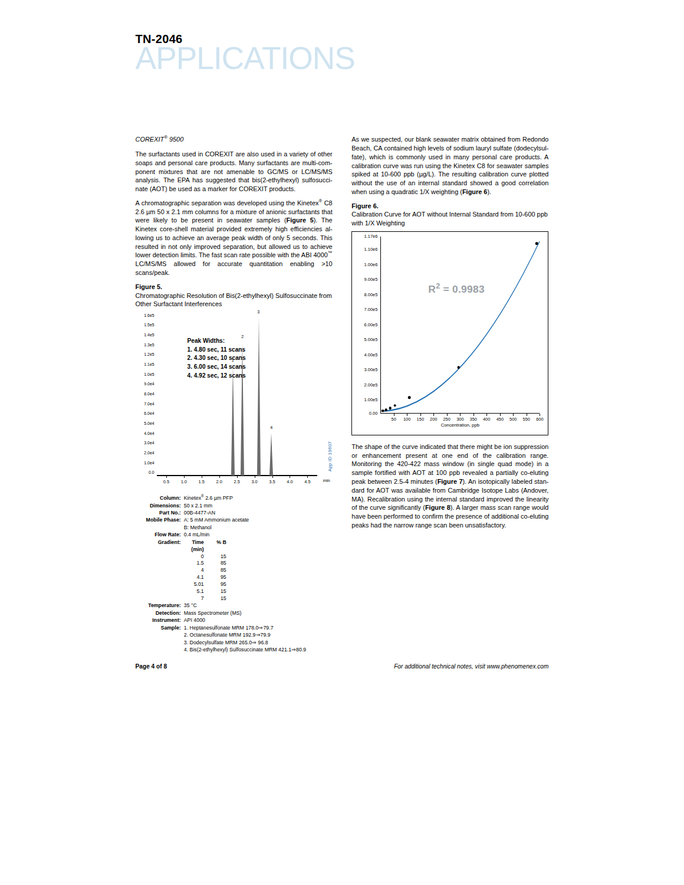TN-2046
APPLICATIONS
COREXIT® 9500
The surfactants used in COREXIT are also used in a variety of other soaps and personal care products. Many surfactants are multi-component mixtures that are not amenable to GC/MS or LC/MS/MS analysis. The EPA has suggested that bis(2-ethylhexyl) sulfosuccinate (AOT) be used as a marker for COREXIT products.
A chromatographic separation was developed using the Kinetex® C8 2.6 µm 50 x 2.1 mm columns for a mixture of anionic surfactants that were likely to be present in seawater samples (Figure 5). The Kinetex core-shell material provided extremely high efficiencies allowing us to achieve an average peak width of only 5 seconds. This resulted in not only improved separation, but allowed us to achieve lower detection limits. The fast scan rate possible with the ABI 4000™ LC/MS/MS allowed for accurate quantitation enabling >10 scans/peak.
Figure 5.
Chromatographic Resolution of Bis(2-ethylhexyl) Sulfosuccinate from Other Surfactant Interferences
1.6e5
1.5e5
1.4e5
1.3e5
1.2e5
1.1e5
1.0e5
9.0e4
8.0e4
7.0e4
6.0e4
5.0e4
4.0e4
3.0e4
2.0e4
1.0e4
0.0
0.5
1.0
1.5
2.0
2.5
3.0
3.5
4.0
4.5
min
1
2
3
4
Peak Widths:
1. 4.80 sec, 11 scans
2. 4.30 sec, 10 scans
3. 6.00 sec, 14 scans
4. 4.92 sec, 12 scans
App ID 19607
| Column: | Kinetex ® 2.6 µm PFP |
| Dimensions: | 50 x 2.1 mm |
| Part No.: | 00B-4477-AN |
| Mobile Phase: | A: 5 mM Ammonium acetate |
| | B: Methanol |
| Flow Rate: | 0.4 mL/min |
| Gradient: | Time (min) % B 0 15 1.5 85 4 85 4.1 95 5.01 95 5.1 15 7 15 |
| Temperature: | 35 °C |
| Detection: | Mass Spectrometer (MS) |
| Instrument: | API 4000 |
| Sample: | 1. Heptanesulfonate MRM 178.0⇒79.7 |
| | 2. Octanesulfonate MRM 192.9⇒79.9 |
| | 3. Dodecylsulfate MRM 265.0⇒ 96.8 |
| | 4. Bis(2-ethylhexyl) Sulfosuccinate MRM 421.1⇒80.9 |
As we suspected, our blank seawater matrix obtained from Redondo Beach, CA contained high levels of sodium lauryl sulfate (dodecylsulfate), which is commonly used in many personal care products. A calibration curve was run using the Kinetex C8 for seawater samples spiked at 10-600 ppb (µg/L). The resulting calibration curve plotted without the use of an internal standard showed a good correlation when using a quadratic 1/X weighting (Figure 6).
Figure 6.
Calibration Curve for AOT without Internal Standard from 10-600 ppb with 1/X Weighting
1.17e6
1.10e6
1.00e6
9.00e5
8.00e5
7.00e5
6.00e5
5.00e5
4.00e5
3.00e5
2.00e5
1.00e5
0.00
R2 = 0.9983
50
100
150
200
250
300
350
400
450
500
550
600
Concentration, ppb
The shape of the curve indicated that there might be ion suppression or enhancement present at one end of the calibration range. Monitoring the 420-422 mass window (in single quad mode) in a sample fortified with AOT at 100 ppb revealed a partially co-eluting peak between 2.5-4 minutes (Figure 7). An isotopically labeled standard for AOT was available from Cambridge Isotope Labs (Andover, MA). Recalibration using the internal standard improved the linearity of the curve significantly (Figure 8). A larger mass scan range would have been performed to confirm the presence of additional co-eluting peaks had the narrow range scan been unsatisfactory.
Page 4 of 8
For additional technical notes, visit www.phenomenex.com